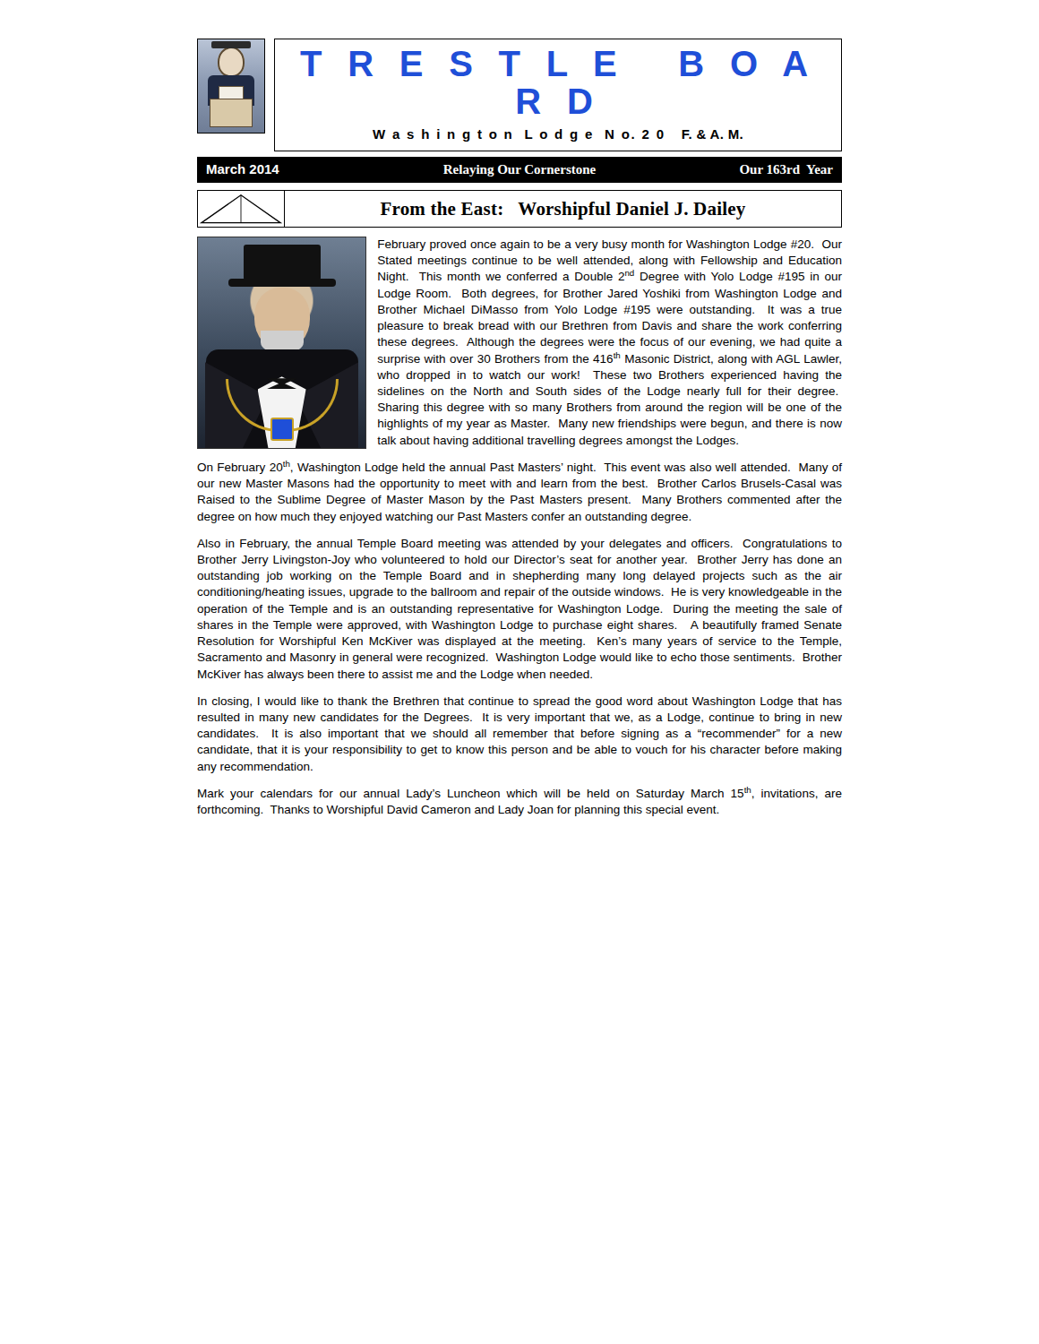T R E S T L E B O A R D
W a s h i n g t o n L o d g e N o. 2 0F. & A. M.
March 2014
Relaying Our Cornerstone
Our 163rd Year
From the East: Worshipful Daniel J. Dailey
February proved once again to be a very busy month for Washington Lodge #20. Our Stated meetings continue to be well attended, along with Fellowship and Education Night. This month we conferred a Double 2nd Degree with Yolo Lodge #195 in our Lodge Room. Both degrees, for Brother Jared Yoshiki from Washington Lodge and Brother Michael DiMasso from Yolo Lodge #195 were outstanding. It was a true pleasure to break bread with our Brethren from Davis and share the work conferring these degrees. Although the degrees were the focus of our evening, we had quite a surprise with over 30 Brothers from the 416th Masonic District, along with AGL Lawler, who dropped in to watch our work! These two Brothers experienced having the sidelines on the North and South sides of the Lodge nearly full for their degree. Sharing this degree with so many Brothers from around the region will be one of the highlights of my year as Master. Many new friendships were begun, and there is now talk about having additional travelling degrees amongst the Lodges.
On February 20th, Washington Lodge held the annual Past Masters’ night. This event was also well attended. Many of our new Master Masons had the opportunity to meet with and learn from the best. Brother Carlos Brusels-Casal was Raised to the Sublime Degree of Master Mason by the Past Masters present. Many Brothers commented after the degree on how much they enjoyed watching our Past Masters confer an outstanding degree.
Also in February, the annual Temple Board meeting was attended by your delegates and officers. Congratulations to Brother Jerry Livingston-Joy who volunteered to hold our Director’s seat for another year. Brother Jerry has done an outstanding job working on the Temple Board and in shepherding many long delayed projects such as the air conditioning/heating issues, upgrade to the ballroom and repair of the outside windows. He is very knowledgeable in the operation of the Temple and is an outstanding representative for Washington Lodge. During the meeting the sale of shares in the Temple were approved, with Washington Lodge to purchase eight shares. A beautifully framed Senate Resolution for Worshipful Ken McKiver was displayed at the meeting. Ken’s many years of service to the Temple, Sacramento and Masonry in general were recognized. Washington Lodge would like to echo those sentiments. Brother McKiver has always been there to assist me and the Lodge when needed.
In closing, I would like to thank the Brethren that continue to spread the good word about Washington Lodge that has resulted in many new candidates for the Degrees. It is very important that we, as a Lodge, continue to bring in new candidates. It is also important that we should all remember that before signing as a “recommender” for a new candidate, that it is your responsibility to get to know this person and be able to vouch for his character before making any recommendation.
Mark your calendars for our annual Lady’s Luncheon which will be held on Saturday March 15th, invitations, are forthcoming. Thanks to Worshipful David Cameron and Lady Joan for planning this special event.